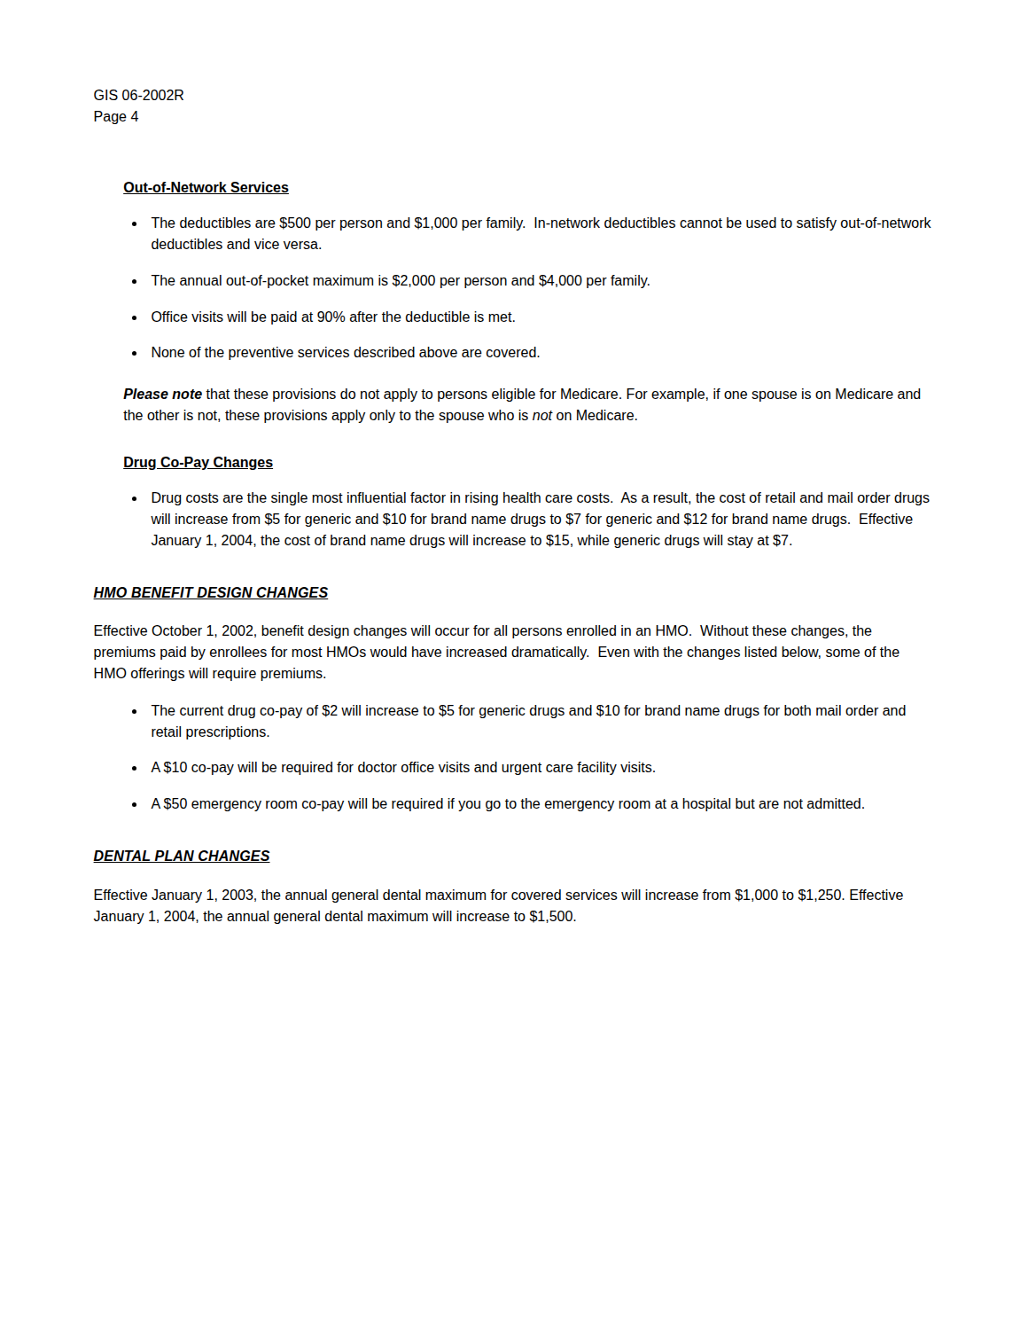GIS 06-2002R
Page 4
Out-of-Network Services
The deductibles are $500 per person and $1,000 per family. In-network deductibles cannot be used to satisfy out-of-network deductibles and vice versa.
The annual out-of-pocket maximum is $2,000 per person and $4,000 per family.
Office visits will be paid at 90% after the deductible is met.
None of the preventive services described above are covered.
Please note that these provisions do not apply to persons eligible for Medicare. For example, if one spouse is on Medicare and the other is not, these provisions apply only to the spouse who is not on Medicare.
Drug Co-Pay Changes
Drug costs are the single most influential factor in rising health care costs. As a result, the cost of retail and mail order drugs will increase from $5 for generic and $10 for brand name drugs to $7 for generic and $12 for brand name drugs. Effective January 1, 2004, the cost of brand name drugs will increase to $15, while generic drugs will stay at $7.
HMO BENEFIT DESIGN CHANGES
Effective October 1, 2002, benefit design changes will occur for all persons enrolled in an HMO. Without these changes, the premiums paid by enrollees for most HMOs would have increased dramatically. Even with the changes listed below, some of the HMO offerings will require premiums.
The current drug co-pay of $2 will increase to $5 for generic drugs and $10 for brand name drugs for both mail order and retail prescriptions.
A $10 co-pay will be required for doctor office visits and urgent care facility visits.
A $50 emergency room co-pay will be required if you go to the emergency room at a hospital but are not admitted.
DENTAL PLAN CHANGES
Effective January 1, 2003, the annual general dental maximum for covered services will increase from $1,000 to $1,250. Effective January 1, 2004, the annual general dental maximum will increase to $1,500.